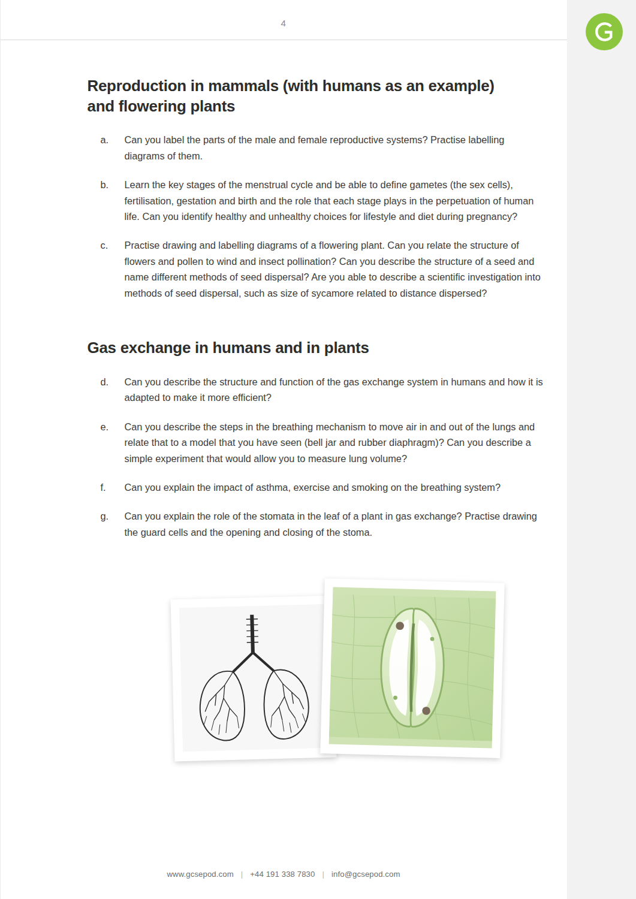4
Reproduction in mammals (with humans as an example)
and flowering plants
a. Can you label the parts of the male and female reproductive systems? Practise labelling diagrams of them.
b. Learn the key stages of the menstrual cycle and be able to define gametes (the sex cells), fertilisation, gestation and birth and the role that each stage plays in the perpetuation of human life. Can you identify healthy and unhealthy choices for lifestyle and diet during pregnancy?
c. Practise drawing and labelling diagrams of a flowering plant. Can you relate the structure of flowers and pollen to wind and insect pollination? Can you describe the structure of a seed and name different methods of seed dispersal? Are you able to describe a scientific investigation into methods of seed dispersal, such as size of sycamore related to distance dispersed?
Gas exchange in humans and in plants
d. Can you describe the structure and function of the gas exchange system in humans and how it is adapted to make it more efficient?
e. Can you describe the steps in the breathing mechanism to move air in and out of the lungs and relate that to a model that you have seen (bell jar and rubber diaphragm)? Can you describe a simple experiment that would allow you to measure lung volume?
f. Can you explain the impact of asthma, exercise and smoking on the breathing system?
g. Can you explain the role of the stomata in the leaf of a plant in gas exchange? Practise drawing the guard cells and the opening and closing of the stoma.
www.gcsepod.com|+44 191 338 7830|info@gcsepod.com